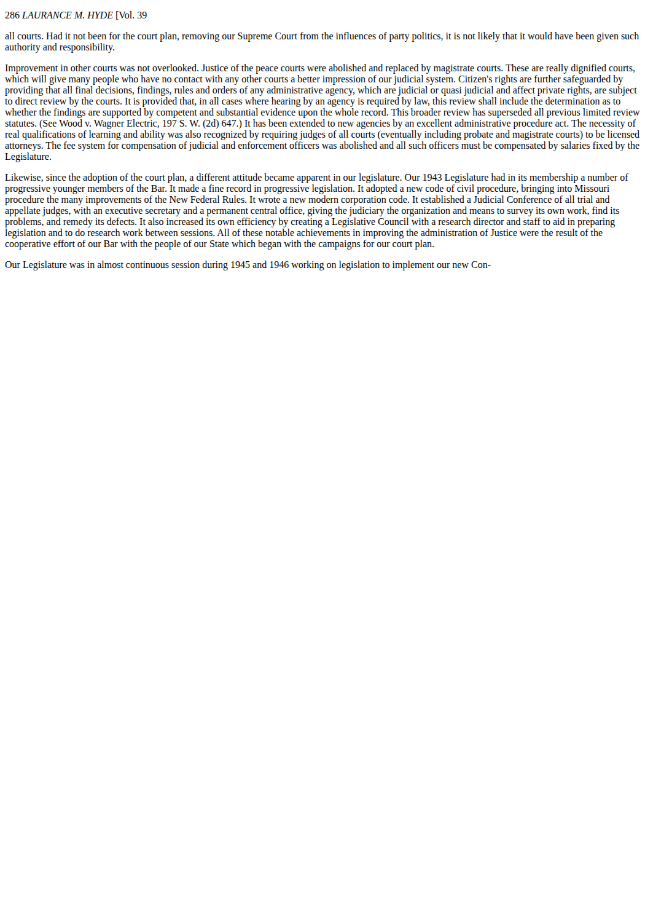286 LAURANCE M. HYDE [Vol. 39
all courts. Had it not been for the court plan, removing our Supreme Court from the influences of party politics, it is not likely that it would have been given such authority and responsibility.
Improvement in other courts was not overlooked. Justice of the peace courts were abolished and replaced by magistrate courts. These are really dignified courts, which will give many people who have no contact with any other courts a better impression of our judicial system. Citizen's rights are further safeguarded by providing that all final decisions, findings, rules and orders of any administrative agency, which are judicial or quasi judicial and affect private rights, are subject to direct review by the courts. It is provided that, in all cases where hearing by an agency is required by law, this review shall include the determination as to whether the findings are supported by competent and substantial evidence upon the whole record. This broader review has superseded all previous limited review statutes. (See Wood v. Wagner Electric, 197 S. W. (2d) 647.) It has been extended to new agencies by an excellent administrative procedure act. The necessity of real qualifications of learning and ability was also recognized by requiring judges of all courts (eventually including probate and magistrate courts) to be licensed attorneys. The fee system for compensation of judicial and enforcement officers was abolished and all such officers must be compensated by salaries fixed by the Legislature.
Likewise, since the adoption of the court plan, a different attitude became apparent in our legislature. Our 1943 Legislature had in its membership a number of progressive younger members of the Bar. It made a fine record in progressive legislation. It adopted a new code of civil procedure, bringing into Missouri procedure the many improvements of the New Federal Rules. It wrote a new modern corporation code. It established a Judicial Conference of all trial and appellate judges, with an executive secretary and a permanent central office, giving the judiciary the organization and means to survey its own work, find its problems, and remedy its defects. It also increased its own efficiency by creating a Legislative Council with a research director and staff to aid in preparing legislation and to do research work between sessions. All of these notable achievements in improving the administration of Justice were the result of the cooperative effort of our Bar with the people of our State which began with the campaigns for our court plan.
Our Legislature was in almost continuous session during 1945 and 1946 working on legislation to implement our new Con-